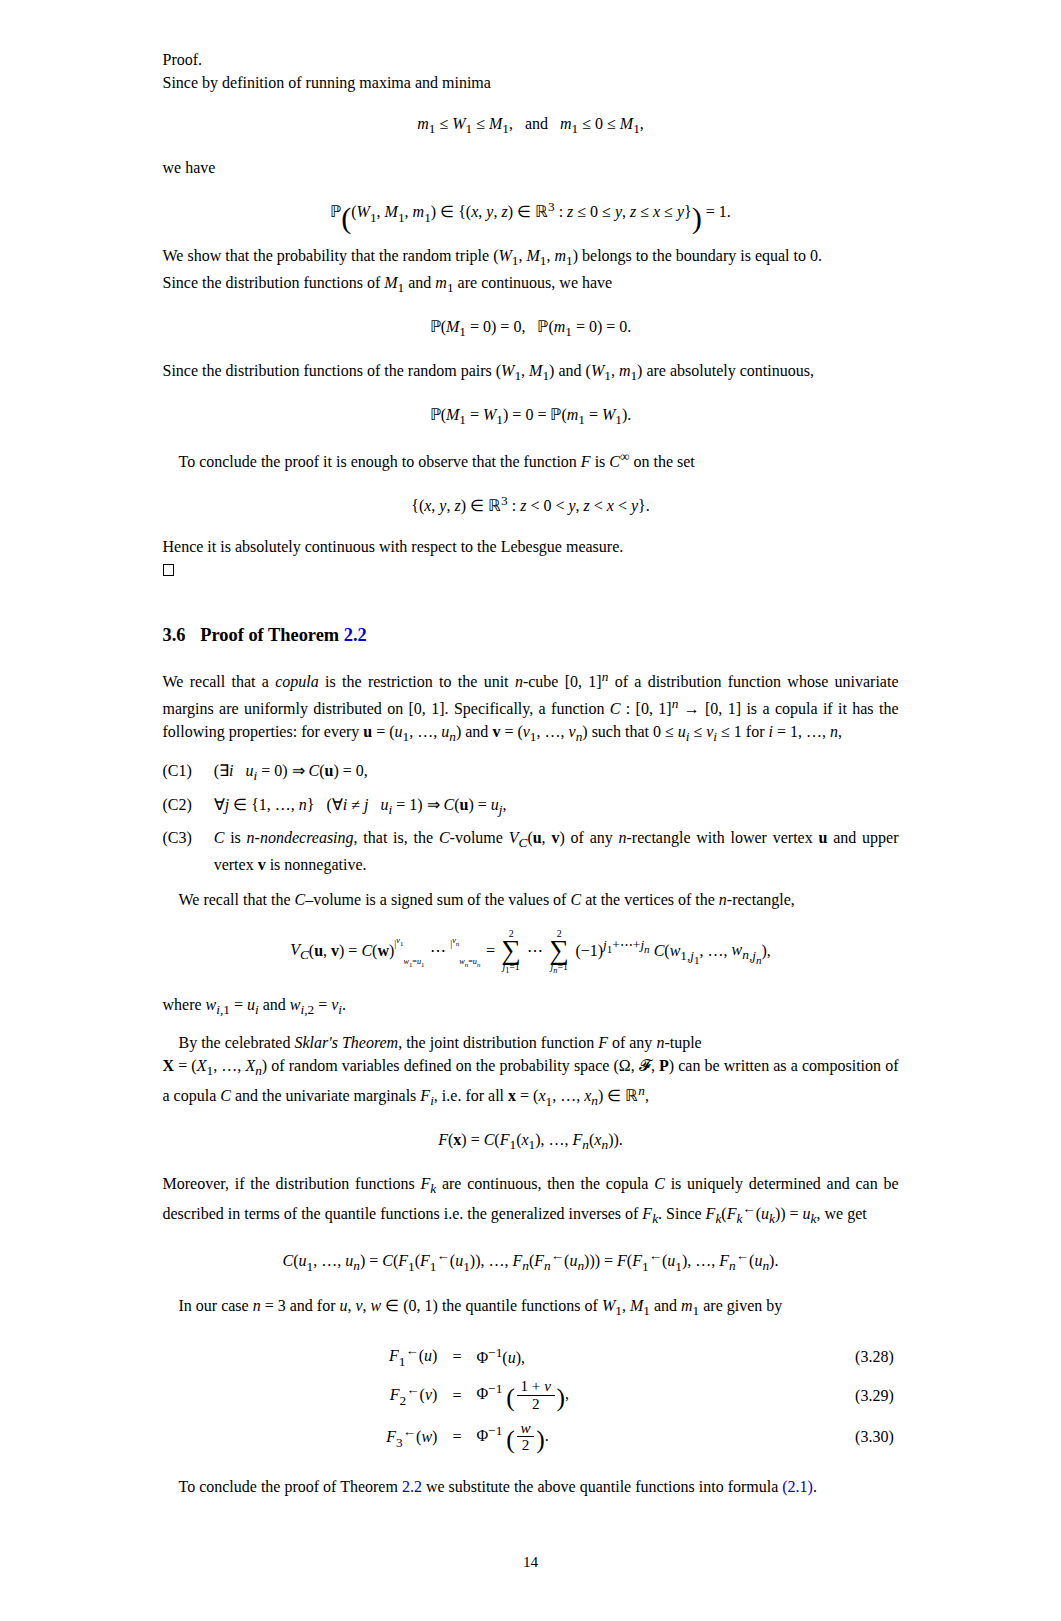Proof.
Since by definition of running maxima and minima
m1 ≤ W1 ≤ M1, and m1 ≤ 0 ≤ M1,
we have
ℙ((W1, M1, m1) ∈ {(x, y, z) ∈ ℝ3 : z ≤ 0 ≤ y, z ≤ x ≤ y}) = 1.
We show that the probability that the random triple (W1, M1, m1) belongs to the boundary is equal to 0.
Since the distribution functions of M1 and m1 are continuous, we have
ℙ(M1 = 0) = 0, ℙ(m1 = 0) = 0.
Since the distribution functions of the random pairs (W1, M1) and (W1, m1) are absolutely continuous,
ℙ(M1 = W1) = 0 = ℙ(m1 = W1).
To conclude the proof it is enough to observe that the function F is C∞ on the set
{(x, y, z) ∈ ℝ3 : z < 0 < y, z < x < y}.
Hence it is absolutely continuous with respect to the Lebesgue measure.
3.6 Proof of Theorem 2.2
We recall that a copula is the restriction to the unit n-cube [0, 1]n of a distribution function whose univariate margins are uniformly distributed on [0, 1]. Specifically, a function C : [0, 1]n → [0, 1] is a copula if it has the following properties: for every u = (u1, …, un) and v = (v1, …, vn) such that 0 ≤ ui ≤ vi ≤ 1 for i = 1, …, n,
(C1)
(∃i ui = 0) ⇒ C(u) = 0,
(C2)
∀j ∈ {1, …, n} (∀i ≠ j ui = 1) ⇒ C(u) = uj,
(C3)
C is n-nondecreasing, that is, the C-volume VC(u, v) of any n-rectangle with lower vertex u and upper vertex v is nonnegative.
We recall that the C–volume is a signed sum of the values of C at the vertices of the n-rectangle,
VC(u, v) = C(w)|v1 w1=u1 ⋯ |vn wn=un = 2∑j1=1 ⋯ 2∑jn=1 (−1)j1+⋯+jn C(w1,j1, …, wn,jn),
where wi,1 = ui and wi,2 = vi.
By the celebrated Sklar's Theorem, the joint distribution function F of any n-tuple
X = (X1, …, Xn) of random variables defined on the probability space (Ω, 𝓕, P) can be written as a composition of a copula C and the univariate marginals Fi, i.e. for all x = (x1, …, xn) ∈ ℝn,
F(x) = C(F1(x1), …, Fn(xn)).
Moreover, if the distribution functions Fk are continuous, then the copula C is uniquely determined and can be described in terms of the quantile functions i.e. the generalized inverses of Fk. Since Fk(Fk←(uk)) = uk, we get
C(u1, …, un) = C(F1(F1←(u1)), …, Fn(Fn←(un))) = F(F1←(u1), …, Fn←(un).
In our case n = 3 and for u, v, w ∈ (0, 1) the quantile functions of W1, M1 and m1 are given by
| F 1 ← ( u ) | = | Φ −1 ( u ), | (3.28) |
| F 2 ← ( v ) | = | Φ −1 ( 1 + v 2 ) , | (3.29) |
| F 3 ← ( w ) | = | Φ −1 ( w 2 ) . | (3.30) |
To conclude the proof of Theorem 2.2 we substitute the above quantile functions into formula (2.1).
14